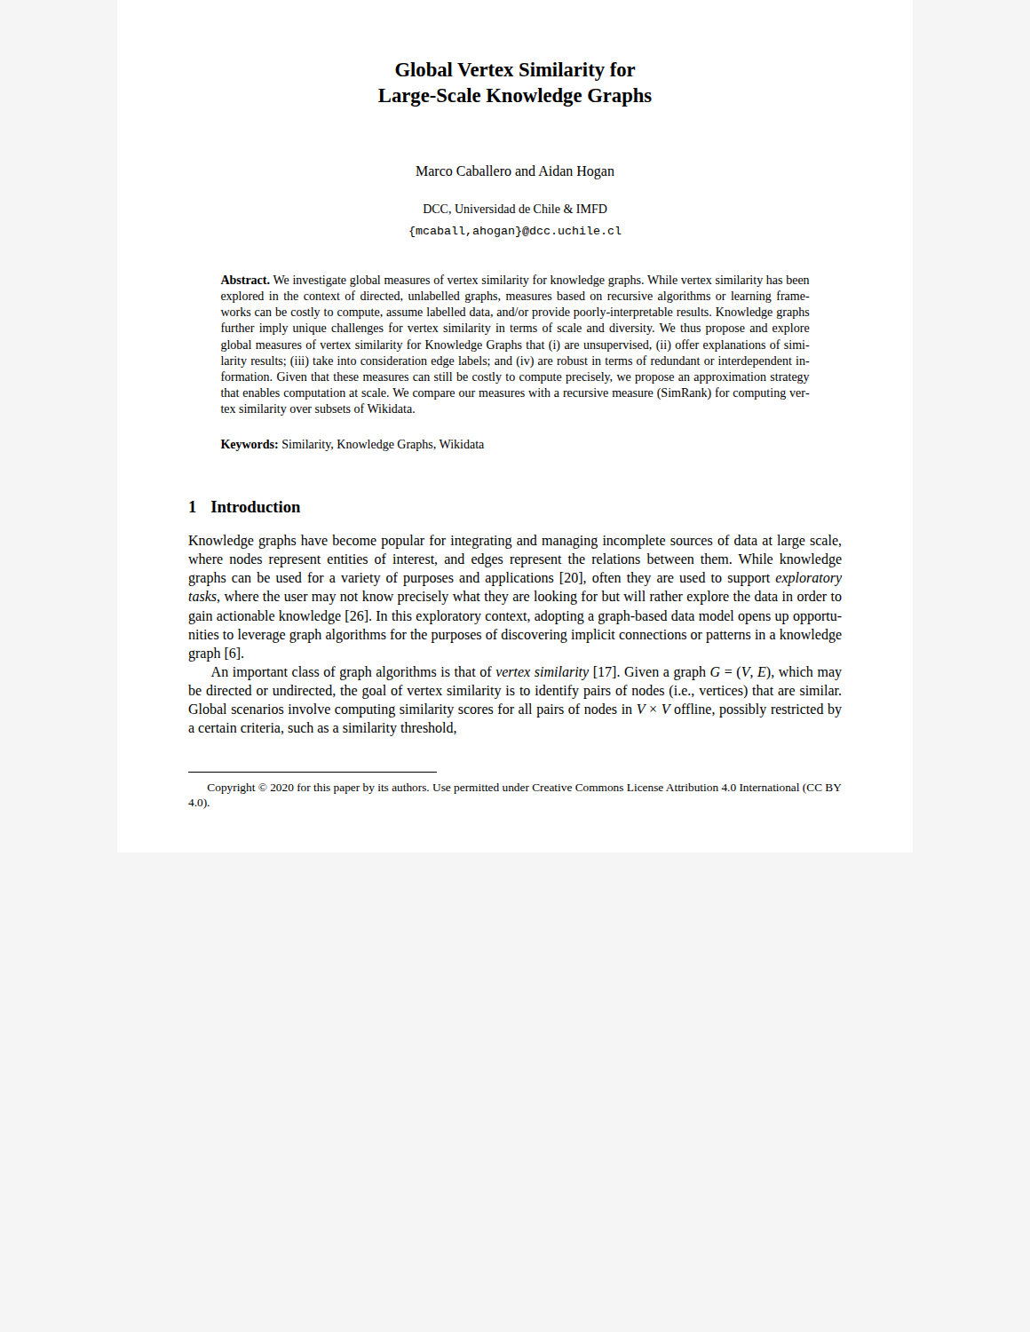Global Vertex Similarity for
Large-Scale Knowledge Graphs
Marco Caballero and Aidan Hogan
DCC, Universidad de Chile & IMFD
{mcaball,ahogan}@dcc.uchile.cl
Abstract. We investigate global measures of vertex similarity for knowledge graphs. While vertex similarity has been explored in the context of directed, unlabelled graphs, measures based on recursive algorithms or learning frameworks can be costly to compute, assume labelled data, and/or provide poorly-interpretable results. Knowledge graphs further imply unique challenges for vertex similarity in terms of scale and diversity. We thus propose and explore global measures of vertex similarity for Knowledge Graphs that (i) are unsupervised, (ii) offer explanations of similarity results; (iii) take into consideration edge labels; and (iv) are robust in terms of redundant or interdependent information. Given that these measures can still be costly to compute precisely, we propose an approximation strategy that enables computation at scale. We compare our measures with a recursive measure (SimRank) for computing vertex similarity over subsets of Wikidata.
Keywords: Similarity, Knowledge Graphs, Wikidata
1 Introduction
Knowledge graphs have become popular for integrating and managing incomplete sources of data at large scale, where nodes represent entities of interest, and edges represent the relations between them. While knowledge graphs can be used for a variety of purposes and applications [20], often they are used to support exploratory tasks, where the user may not know precisely what they are looking for but will rather explore the data in order to gain actionable knowledge [26]. In this exploratory context, adopting a graph-based data model opens up opportunities to leverage graph algorithms for the purposes of discovering implicit connections or patterns in a knowledge graph [6].
An important class of graph algorithms is that of vertex similarity [17]. Given a graph G = (V, E), which may be directed or undirected, the goal of vertex similarity is to identify pairs of nodes (i.e., vertices) that are similar. Global scenarios involve computing similarity scores for all pairs of nodes in V × V offline, possibly restricted by a certain criteria, such as a similarity threshold,
Copyright © 2020 for this paper by its authors. Use permitted under Creative Commons License Attribution 4.0 International (CC BY 4.0).